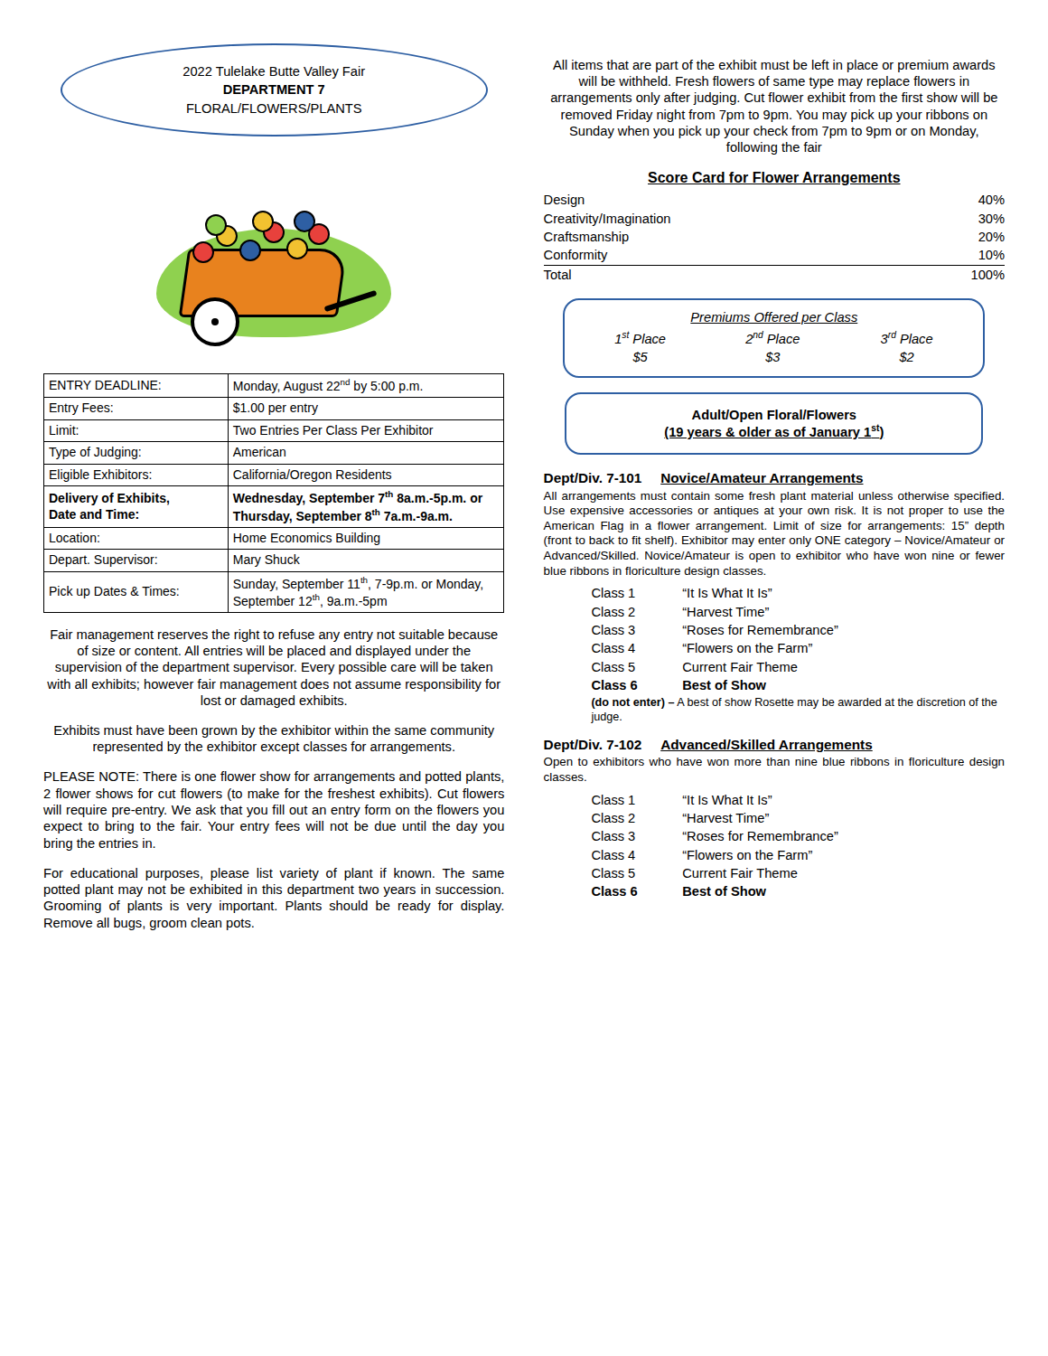2022 Tulelake Butte Valley Fair
DEPARTMENT 7
FLORAL/FLOWERS/PLANTS
| ENTRY DEADLINE: | Monday, August 22 nd by 5:00 p.m. |
| Entry Fees: | $1.00 per entry |
| Limit: | Two Entries Per Class Per Exhibitor |
| Type of Judging: | American |
| Eligible Exhibitors: | California/Oregon Residents |
| Delivery of Exhibits, Date and Time: | Wednesday, September 7 th 8a.m.-5p.m. or Thursday, September 8 th 7a.m.-9a.m. |
| Location: | Home Economics Building |
| Depart. Supervisor: | Mary Shuck |
| Pick up Dates & Times: | Sunday, September 11 th , 7-9p.m. or Monday, September 12 th , 9a.m.-5pm |
Fair management reserves the right to refuse any entry not suitable because of size or content. All entries will be placed and displayed under the supervision of the department supervisor. Every possible care will be taken with all exhibits; however fair management does not assume responsibility for lost or damaged exhibits.
Exhibits must have been grown by the exhibitor within the same community represented by the exhibitor except classes for arrangements.
PLEASE NOTE: There is one flower show for arrangements and potted plants, 2 flower shows for cut flowers (to make for the freshest exhibits). Cut flowers will require pre-entry. We ask that you fill out an entry form on the flowers you expect to bring to the fair. Your entry fees will not be due until the day you bring the entries in.
For educational purposes, please list variety of plant if known. The same potted plant may not be exhibited in this department two years in succession. Grooming of plants is very important. Plants should be ready for display. Remove all bugs, groom clean pots.
All items that are part of the exhibit must be left in place or premium awards will be withheld. Fresh flowers of same type may replace flowers in arrangements only after judging. Cut flower exhibit from the first show will be removed Friday night from 7pm to 9pm. You may pick up your ribbons on Sunday when you pick up your check from 7pm to 9pm or on Monday, following the fair
Score Card for Flower Arrangements
| Design | 40% |
| Creativity/Imagination | 30% |
| Craftsmanship | 20% |
| Conformity | 10% |
| Total | 100% |
Premiums Offered per Class
| 1 st Place | 2 nd Place | 3 rd Place |
| $5 | $3 | $2 |
Adult/Open Floral/Flowers
(19 years & older as of January 1st)
Dept/Div. 7-101 Novice/Amateur Arrangements
All arrangements must contain some fresh plant material unless otherwise specified. Use expensive accessories or antiques at your own risk. It is not proper to use the American Flag in a flower arrangement. Limit of size for arrangements: 15” depth (front to back to fit shelf). Exhibitor may enter only ONE category – Novice/Amateur or Advanced/Skilled. Novice/Amateur is open to exhibitor who have won nine or fewer blue ribbons in floriculture design classes.
| Class 1 | “It Is What It Is” |
| Class 2 | “Harvest Time” |
| Class 3 | “Roses for Remembrance” |
| Class 4 | “Flowers on the Farm” |
| Class 5 | Current Fair Theme |
| Class 6 | Best of Show |
(do not enter) – A best of show Rosette may be awarded at the discretion of the judge.
Dept/Div. 7-102 Advanced/Skilled Arrangements
Open to exhibitors who have won more than nine blue ribbons in floriculture design classes.
| Class 1 | “It Is What It Is” |
| Class 2 | “Harvest Time” |
| Class 3 | “Roses for Remembrance” |
| Class 4 | “Flowers on the Farm” |
| Class 5 | Current Fair Theme |
| Class 6 | Best of Show |